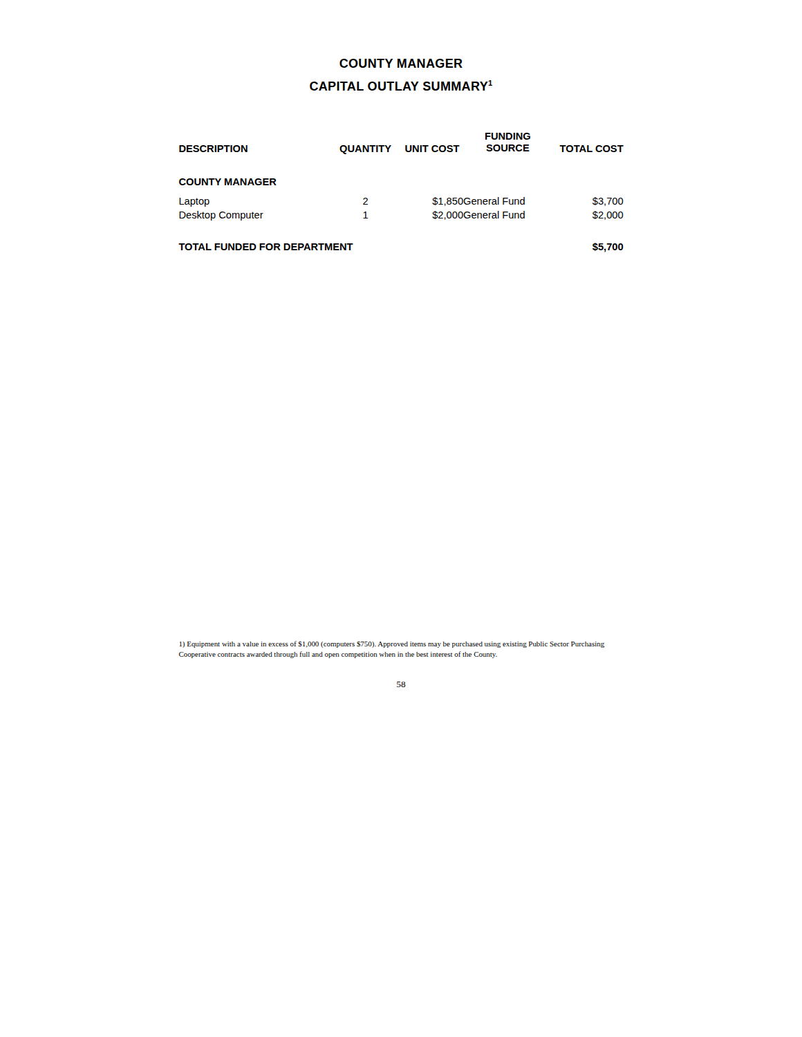COUNTY MANAGERCAPITAL OUTLAY SUMMARY1
| DESCRIPTION | QUANTITY | UNIT COST | FUNDING SOURCE | TOTAL COST |
| --- | --- | --- | --- | --- |
| COUNTY MANAGER |
| Laptop | 2 | $1,850 | General Fund | $3,700 |
| Desktop Computer | 1 | $2,000 | General Fund | $2,000 |
| TOTAL FUNDED FOR DEPARTMENT | $5,700 |
1) Equipment with a value in excess of $1,000 (computers $750). Approved items may be purchased using existing Public Sector Purchasing Cooperative contracts awarded through full and open competition when in the best interest of the County.
58